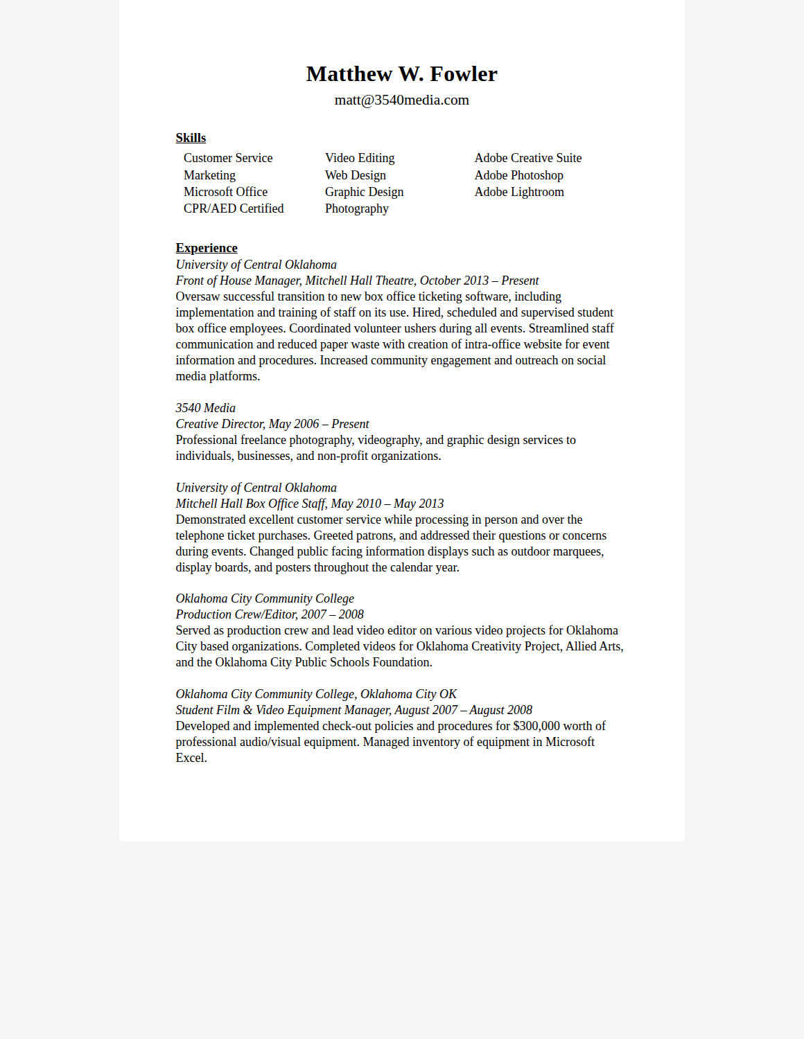Matthew W. Fowler
matt@3540media.com
Skills
| Customer Service | Video Editing | Adobe Creative Suite |
| Marketing | Web Design | Adobe Photoshop |
| Microsoft Office | Graphic Design | Adobe Lightroom |
| CPR/AED Certified | Photography | |
Experience
University of Central Oklahoma
Front of House Manager, Mitchell Hall Theatre, October 2013 – Present
Oversaw successful transition to new box office ticketing software, including implementation and training of staff on its use. Hired, scheduled and supervised student box office employees. Coordinated volunteer ushers during all events. Streamlined staff communication and reduced paper waste with creation of intra-office website for event information and procedures. Increased community engagement and outreach on social media platforms.
3540 Media
Creative Director, May 2006 – Present
Professional freelance photography, videography, and graphic design services to individuals, businesses, and non-profit organizations.
University of Central Oklahoma
Mitchell Hall Box Office Staff, May 2010 – May 2013
Demonstrated excellent customer service while processing in person and over the telephone ticket purchases. Greeted patrons, and addressed their questions or concerns during events. Changed public facing information displays such as outdoor marquees, display boards, and posters throughout the calendar year.
Oklahoma City Community College
Production Crew/Editor, 2007 – 2008
Served as production crew and lead video editor on various video projects for Oklahoma City based organizations. Completed videos for Oklahoma Creativity Project, Allied Arts, and the Oklahoma City Public Schools Foundation.
Oklahoma City Community College, Oklahoma City OK
Student Film & Video Equipment Manager, August 2007 – August 2008
Developed and implemented check-out policies and procedures for $300,000 worth of professional audio/visual equipment. Managed inventory of equipment in Microsoft Excel.